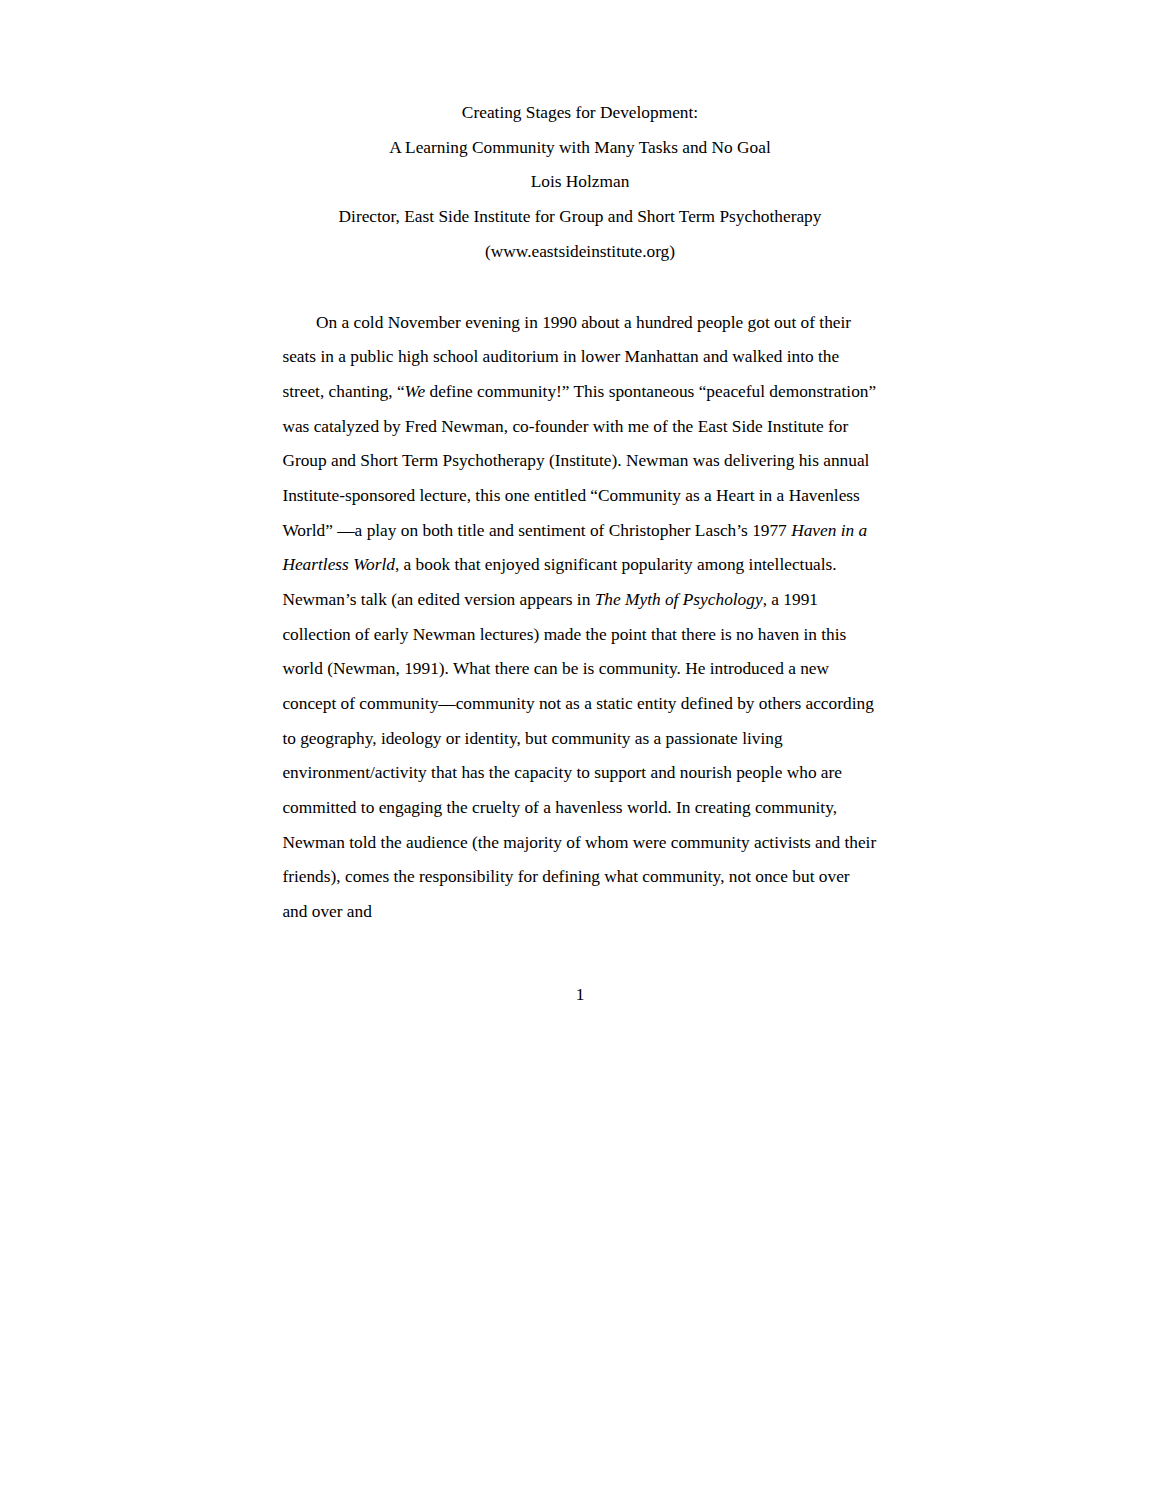Creating Stages for Development:
A Learning Community with Many Tasks and No Goal
Lois Holzman
Director, East Side Institute for Group and Short Term Psychotherapy
(www.eastsideinstitute.org)
On a cold November evening in 1990 about a hundred people got out of their seats in a public high school auditorium in lower Manhattan and walked into the street, chanting, “We define community!” This spontaneous “peaceful demonstration” was catalyzed by Fred Newman, co-founder with me of the East Side Institute for Group and Short Term Psychotherapy (Institute). Newman was delivering his annual Institute-sponsored lecture, this one entitled “Community as a Heart in a Havenless World” —a play on both title and sentiment of Christopher Lasch’s 1977 Haven in a Heartless World, a book that enjoyed significant popularity among intellectuals. Newman’s talk (an edited version appears in The Myth of Psychology, a 1991 collection of early Newman lectures) made the point that there is no haven in this world (Newman, 1991). What there can be is community. He introduced a new concept of community—community not as a static entity defined by others according to geography, ideology or identity, but community as a passionate living environment/activity that has the capacity to support and nourish people who are committed to engaging the cruelty of a havenless world. In creating community, Newman told the audience (the majority of whom were community activists and their friends), comes the responsibility for defining what community, not once but over and over and
1